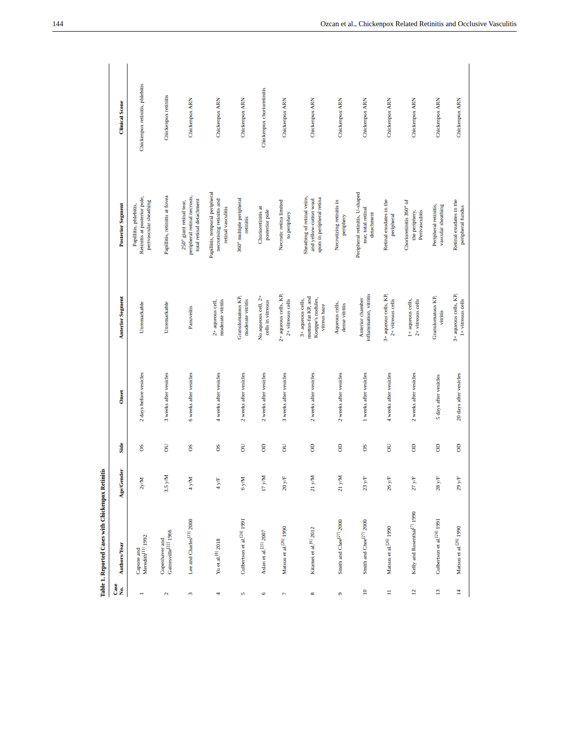144 Ozcan et al., Chickenpox Related Retinitis and Occlusive Vasculitis
Table 1. Reported Cases with Chickenpox Retinitis
| Case No. | Authors/Year | Age/Gender | Side | Onset | Anterior Segment | Posterior Segment | Clinical Scene |
| --- | --- | --- | --- | --- | --- | --- | --- |
| 1 | Capone and Meredith [11] 1992 | 2y/M | OS | 2 days before vesicles | Unremarkable | Papillitis, phlebitis, Retinitis at posterior pole, perivascular sheathing | Chickenpox retinitis, phlebitis |
| 2 | Copenhaver and Gainesville [22] 1966 | 3.5 y/M | OU | 3 weeks after vesicles | Unremarkable | Papillitis, retinitis at fovea | Chickenpox retinitis |
| 3 | Lee and Charles [23] 2000 | 4 y/M | OS | 6 weeks after vesicles | Panuveitis | 250° giant retinal tear, peripheral retinal necrosis, total retinal detachment | Chickenpox ARN |
| 4 | Yu et al. [8] 2018 | 4 y/F | OS | 4 weeks after vesicles | 2+ aqueous cell, moderate vitritis | Papillitis, temporal peripheral necrotising retinitis and retinal vasculitis | Chickenpox ARN |
| 5 | Culbertson et al. [24] 1991 | 6 y/M | OU | 2 weeks after vesicles | Granulomatous KP, moderate vitritis | 360° multiple peripheral retinitis | Chickenpox ARN |
| 6 | Aslan et al. [25] 2007 | 17 y/M | OD | 2 weeks after vesicles | No aqueous cell, 2+ cells in vitreous | Chorioretinitis at posterior pole | Chickenpox chorioretinitis |
| 7 | Matsuo et al. [26] 1990 | 20 y/F | OU | 3 weeks after vesicles | 2+ aqueous cells, KP, 2+ vitreous cells | Necrotic retina limited to periphery | Chickenpox ARN |
| 8 | Kitamei et al. [6] 2012 | 21 y/M | OD | 2 weeks after vesicles | 3+ aqueous cells, mutton-fat KP, and Koeppe's nodules, vitreus haze | Sheathing of retinal veins, and yellow-cotton wool spots in peripheral retina | Chickenpox ARN |
| 9 | Smith and Chee [27] 2000 | 21 y/M | OD | 2 weeks after vesicles | Aqueous cells, dense vitritis | Necrotizing retinitis in periphery | Chickenpox ARN |
| 10 | Smith and Chee [27] 2000 | 23 y/F | OS | 1 weeks after vesicles | Anterior chamber inflammation, vitritis | Peripheral retinitis, U-shaped tear, total retinal detachment | Chickenpox ARN |
| 11 | Matsuo et al. [26] 1990 | 26 y/F | OU | 4 weeks after vesicles | 3+ aqueous cells, KP, 2+ vitreous cells | Retinal exudates in the peripheral | Chickenpox ARN |
| 12 | Kelly and Rosenthal [7] 1990 | 27 y/F | OD | 2 weeks after vesicles | 1+ aqueous cells, 2+ vitreous cells | Chorioretinitis 360° of the periphery, Perivasculitis | Chickenpox ARN |
| 13 | Culbertson et al. [24] 1991 | 28 y/F | OD | 5 days after vesicles | Granulomatous KP, vitritis | Peripheral retinitis, vascular sheathing | Chickenpox ARN |
| 14 | Matsuo et al. [26] 1990 | 29 y/F | OD | 20 days after vesicles | 3+ aqueous cells, KP, 1+ vitreous cells | Retinal exudates in the peripheral fundus | Chickenpox ARN |